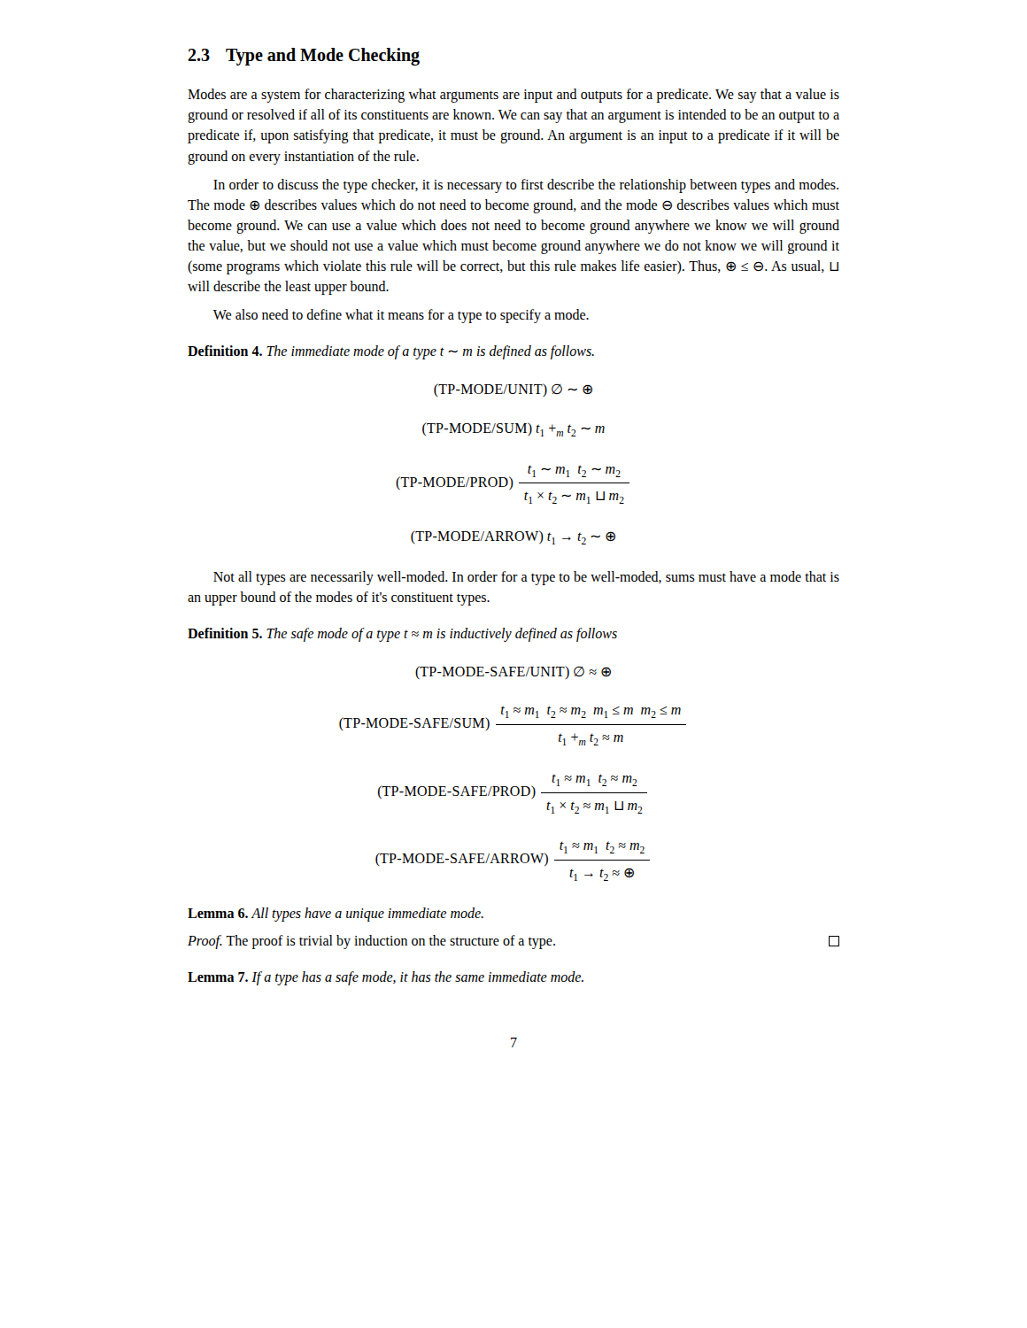2.3 Type and Mode Checking
Modes are a system for characterizing what arguments are input and outputs for a predicate. We say that a value is ground or resolved if all of its constituents are known. We can say that an argument is intended to be an output to a predicate if, upon satisfying that predicate, it must be ground. An argument is an input to a predicate if it will be ground on every instantiation of the rule.
In order to discuss the type checker, it is necessary to first describe the relationship between types and modes. The mode ⊕ describes values which do not need to become ground, and the mode ⊖ describes values which must become ground. We can use a value which does not need to become ground anywhere we know we will ground the value, but we should not use a value which must become ground anywhere we do not know we will ground it (some programs which violate this rule will be correct, but this rule makes life easier). Thus, ⊕ ≤ ⊖. As usual, ⊔ will describe the least upper bound.
We also need to define what it means for a type to specify a mode.
Definition 4. The immediate mode of a type t ∼ m is defined as follows.
(TP-MODE/UNIT) ∅ ∼ ⊕
(TP-MODE/SUM) t1 +m t2 ∼ m
(TP-MODE/PROD) t1 ∼ m1 t2 ∼ m2 t1 × t2 ∼ m1 ⊔ m2
(TP-MODE/ARROW) t1 → t2 ∼ ⊕
Not all types are necessarily well-moded. In order for a type to be well-moded, sums must have a mode that is an upper bound of the modes of it's constituent types.
Definition 5. The safe mode of a type t ≈ m is inductively defined as follows
(TP-MODE-SAFE/UNIT) ∅ ≈ ⊕
(TP-MODE-SAFE/SUM) t1 ≈ m1 t2 ≈ m2 m1 ≤ m m2 ≤ m t1 +m t2 ≈ m
(TP-MODE-SAFE/PROD) t1 ≈ m1 t2 ≈ m2 t1 × t2 ≈ m1 ⊔ m2
(TP-MODE-SAFE/ARROW) t1 ≈ m1 t2 ≈ m2 t1 → t2 ≈ ⊕
Lemma 6. All types have a unique immediate mode.
Proof. The proof is trivial by induction on the structure of a type.
Lemma 7. If a type has a safe mode, it has the same immediate mode.
7